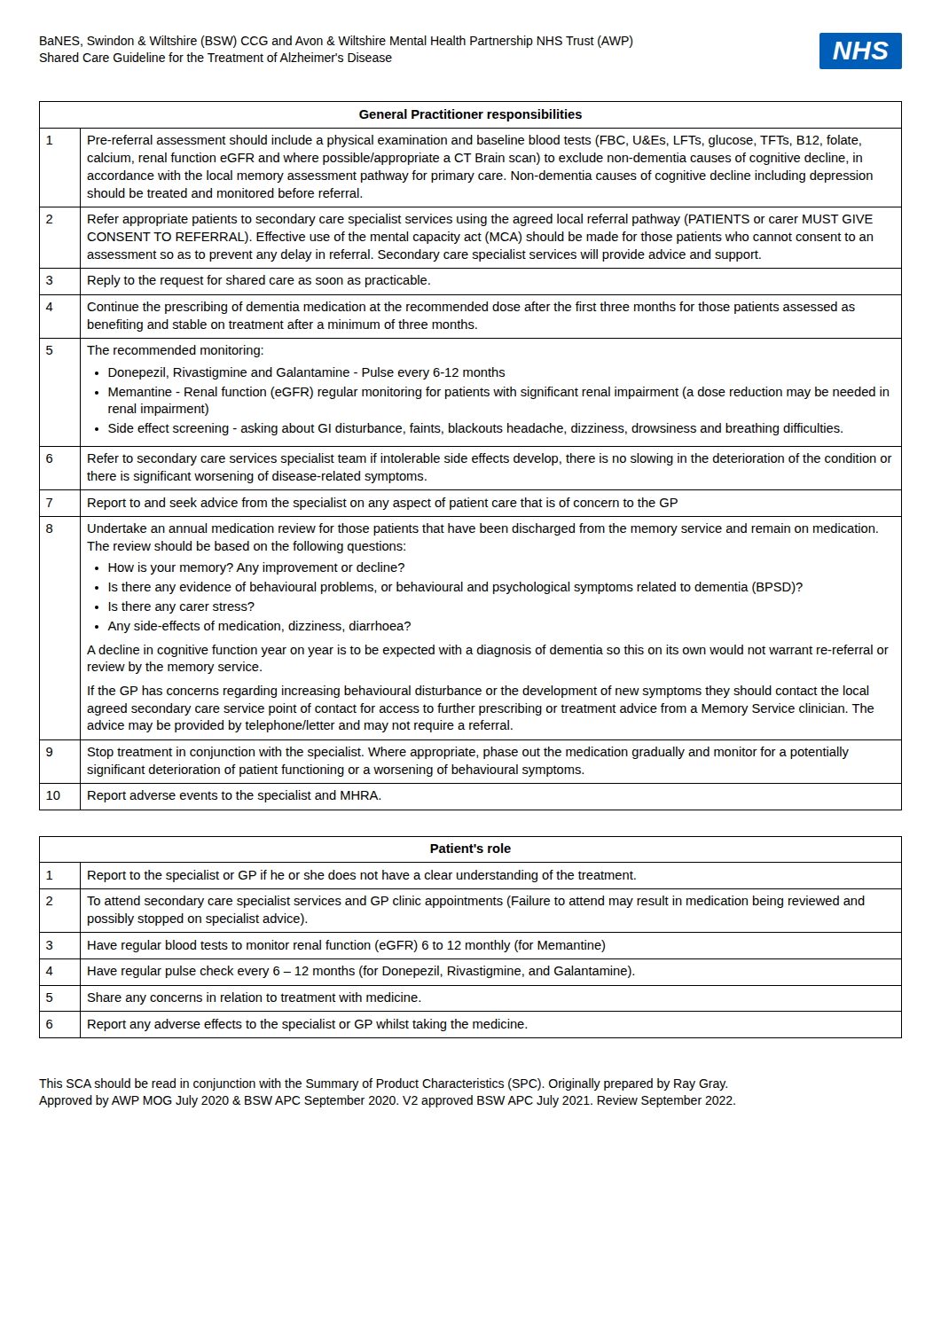BaNES, Swindon & Wiltshire (BSW) CCG and Avon & Wiltshire Mental Health Partnership NHS Trust (AWP)
Shared Care Guideline for the Treatment of Alzheimer's Disease
NHS
General Practitioner responsibilities
| 1 | Pre-referral assessment should include a physical examination and baseline blood tests (FBC, U&Es, LFTs, glucose, TFTs, B12, folate, calcium, renal function eGFR and where possible/appropriate a CT Brain scan) to exclude non-dementia causes of cognitive decline, in accordance with the local memory assessment pathway for primary care. Non-dementia causes of cognitive decline including depression should be treated and monitored before referral. |
| 2 | Refer appropriate patients to secondary care specialist services using the agreed local referral pathway (PATIENTS or carer MUST GIVE CONSENT TO REFERRAL). Effective use of the mental capacity act (MCA) should be made for those patients who cannot consent to an assessment so as to prevent any delay in referral. Secondary care specialist services will provide advice and support. |
| 3 | Reply to the request for shared care as soon as practicable. |
| 4 | Continue the prescribing of dementia medication at the recommended dose after the first three months for those patients assessed as benefiting and stable on treatment after a minimum of three months. |
| 5 | The recommended monitoring: Donepezil, Rivastigmine and Galantamine - Pulse every 6-12 months Memantine - Renal function (eGFR) regular monitoring for patients with significant renal impairment (a dose reduction may be needed in renal impairment) Side effect screening - asking about GI disturbance, faints, blackouts headache, dizziness, drowsiness and breathing difficulties. |
| 6 | Refer to secondary care services specialist team if intolerable side effects develop, there is no slowing in the deterioration of the condition or there is significant worsening of disease-related symptoms. |
| 7 | Report to and seek advice from the specialist on any aspect of patient care that is of concern to the GP |
| 8 | Undertake an annual medication review for those patients that have been discharged from the memory service and remain on medication. The review should be based on the following questions: How is your memory? Any improvement or decline? Is there any evidence of behavioural problems, or behavioural and psychological symptoms related to dementia (BPSD)? Is there any carer stress? Any side-effects of medication, dizziness, diarrhoea? A decline in cognitive function year on year is to be expected with a diagnosis of dementia so this on its own would not warrant re-referral or review by the memory service. If the GP has concerns regarding increasing behavioural disturbance or the development of new symptoms they should contact the local agreed secondary care service point of contact for access to further prescribing or treatment advice from a Memory Service clinician. The advice may be provided by telephone/letter and may not require a referral. |
| 9 | Stop treatment in conjunction with the specialist. Where appropriate, phase out the medication gradually and monitor for a potentially significant deterioration of patient functioning or a worsening of behavioural symptoms. |
| 10 | Report adverse events to the specialist and MHRA. |
Patient's role
| 1 | Report to the specialist or GP if he or she does not have a clear understanding of the treatment. |
| 2 | To attend secondary care specialist services and GP clinic appointments (Failure to attend may result in medication being reviewed and possibly stopped on specialist advice). |
| 3 | Have regular blood tests to monitor renal function (eGFR) 6 to 12 monthly (for Memantine) |
| 4 | Have regular pulse check every 6 – 12 months (for Donepezil, Rivastigmine, and Galantamine). |
| 5 | Share any concerns in relation to treatment with medicine. |
| 6 | Report any adverse effects to the specialist or GP whilst taking the medicine. |
This SCA should be read in conjunction with the Summary of Product Characteristics (SPC). Originally prepared by Ray Gray.
Approved by AWP MOG July 2020 & BSW APC September 2020. V2 approved BSW APC July 2021. Review September 2022.